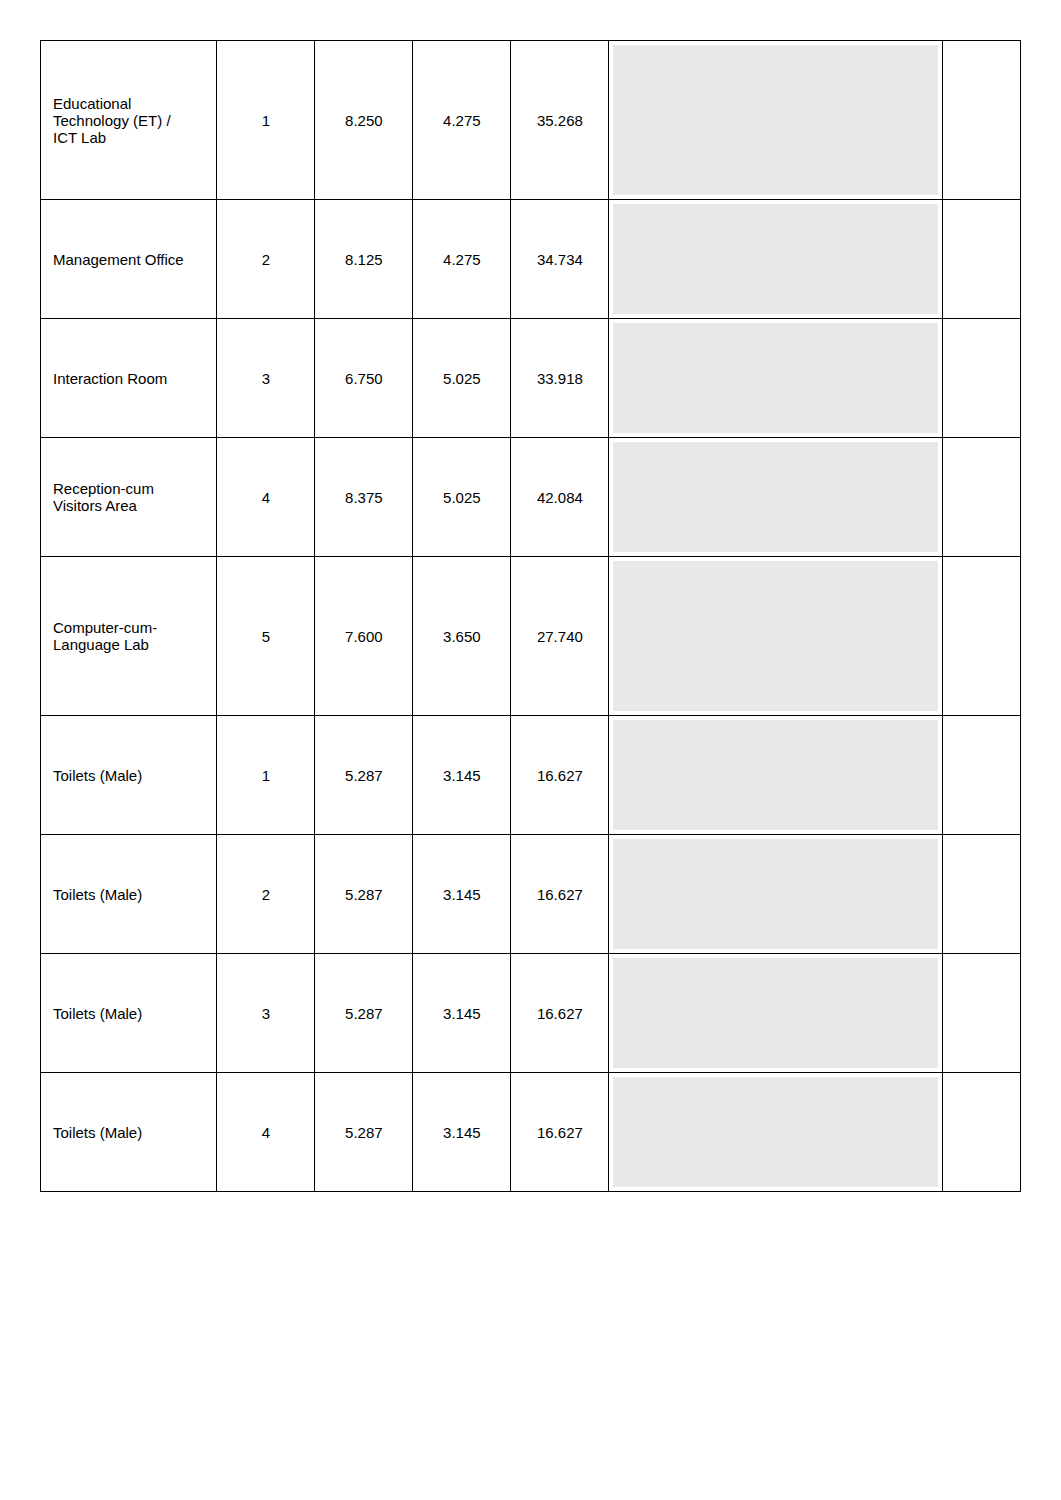| Educational Technology (ET) / ICT Lab | 1 | 8.250 | 4.275 | 35.268 | | |
| Management Office | 2 | 8.125 | 4.275 | 34.734 | | |
| Interaction Room | 3 | 6.750 | 5.025 | 33.918 | | |
| Reception-cum Visitors Area | 4 | 8.375 | 5.025 | 42.084 | | |
| Computer-cum-Language Lab | 5 | 7.600 | 3.650 | 27.740 | | |
| Toilets (Male) | 1 | 5.287 | 3.145 | 16.627 | | |
| Toilets (Male) | 2 | 5.287 | 3.145 | 16.627 | | |
| Toilets (Male) | 3 | 5.287 | 3.145 | 16.627 | | |
| Toilets (Male) | 4 | 5.287 | 3.145 | 16.627 | | |